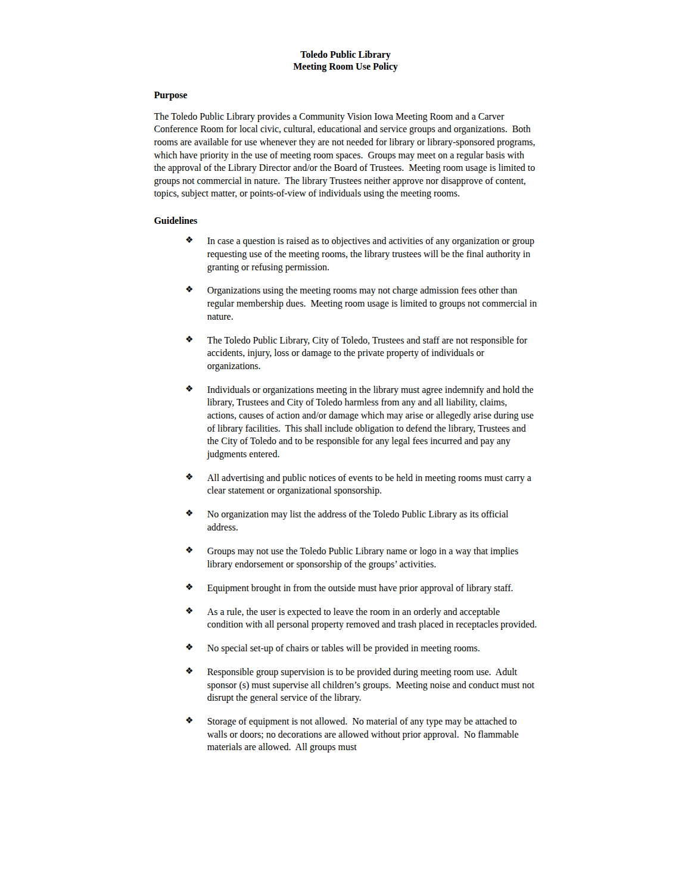Toledo Public Library
Meeting Room Use Policy
Purpose
The Toledo Public Library provides a Community Vision Iowa Meeting Room and a Carver Conference Room for local civic, cultural, educational and service groups and organizations. Both rooms are available for use whenever they are not needed for library or library-sponsored programs, which have priority in the use of meeting room spaces. Groups may meet on a regular basis with the approval of the Library Director and/or the Board of Trustees. Meeting room usage is limited to groups not commercial in nature. The library Trustees neither approve nor disapprove of content, topics, subject matter, or points-of-view of individuals using the meeting rooms.
Guidelines
In case a question is raised as to objectives and activities of any organization or group requesting use of the meeting rooms, the library trustees will be the final authority in granting or refusing permission.
Organizations using the meeting rooms may not charge admission fees other than regular membership dues. Meeting room usage is limited to groups not commercial in nature.
The Toledo Public Library, City of Toledo, Trustees and staff are not responsible for accidents, injury, loss or damage to the private property of individuals or organizations.
Individuals or organizations meeting in the library must agree indemnify and hold the library, Trustees and City of Toledo harmless from any and all liability, claims, actions, causes of action and/or damage which may arise or allegedly arise during use of library facilities. This shall include obligation to defend the library, Trustees and the City of Toledo and to be responsible for any legal fees incurred and pay any judgments entered.
All advertising and public notices of events to be held in meeting rooms must carry a clear statement or organizational sponsorship.
No organization may list the address of the Toledo Public Library as its official address.
Groups may not use the Toledo Public Library name or logo in a way that implies library endorsement or sponsorship of the groups’ activities.
Equipment brought in from the outside must have prior approval of library staff.
As a rule, the user is expected to leave the room in an orderly and acceptable condition with all personal property removed and trash placed in receptacles provided.
No special set-up of chairs or tables will be provided in meeting rooms.
Responsible group supervision is to be provided during meeting room use. Adult sponsor (s) must supervise all children’s groups. Meeting noise and conduct must not disrupt the general service of the library.
Storage of equipment is not allowed. No material of any type may be attached to walls or doors; no decorations are allowed without prior approval. No flammable materials are allowed. All groups must